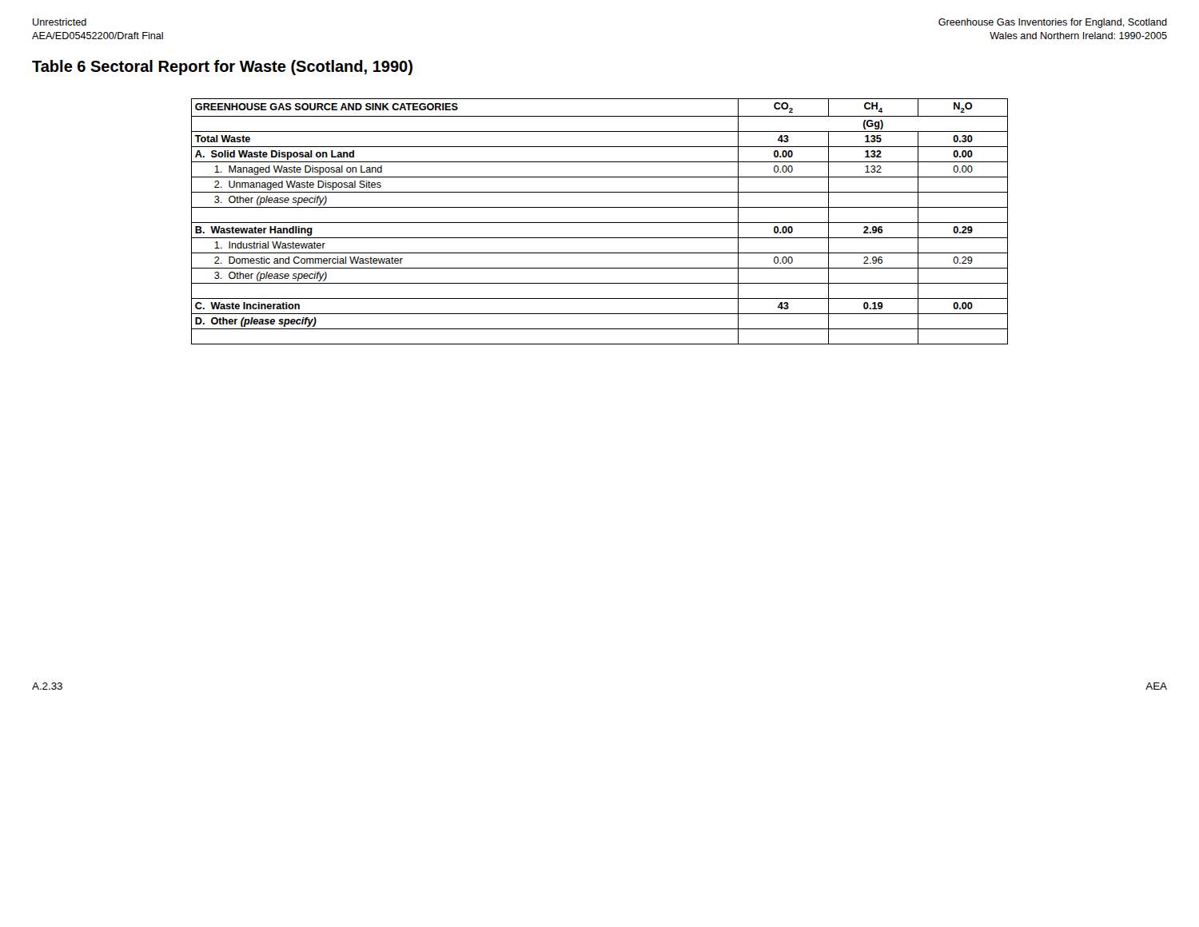Unrestricted
AEA/ED05452200/Draft Final
Greenhouse Gas Inventories for England, Scotland
Wales and Northern Ireland: 1990-2005
Table 6 Sectoral Report for Waste (Scotland, 1990)
| GREENHOUSE GAS SOURCE AND SINK CATEGORIES | CO 2 | CH 4 | N 2 O |
| --- | --- | --- | --- |
| | (Gg) |
| Total Waste | 43 | 135 | 0.30 |
| A. Solid Waste Disposal on Land | 0.00 | 132 | 0.00 |
| 1. Managed Waste Disposal on Land | 0.00 | 132 | 0.00 |
| 2. Unmanaged Waste Disposal Sites | | | |
| 3. Other (please specify) | | | |
| B. Wastewater Handling | 0.00 | 2.96 | 0.29 |
| 1. Industrial Wastewater | | | |
| 2. Domestic and Commercial Wastewater | 0.00 | 2.96 | 0.29 |
| 3. Other (please specify) | | | |
| C. Waste Incineration | 43 | 0.19 | 0.00 |
| D. Other (please specify) | | | |
A.2.33
AEA